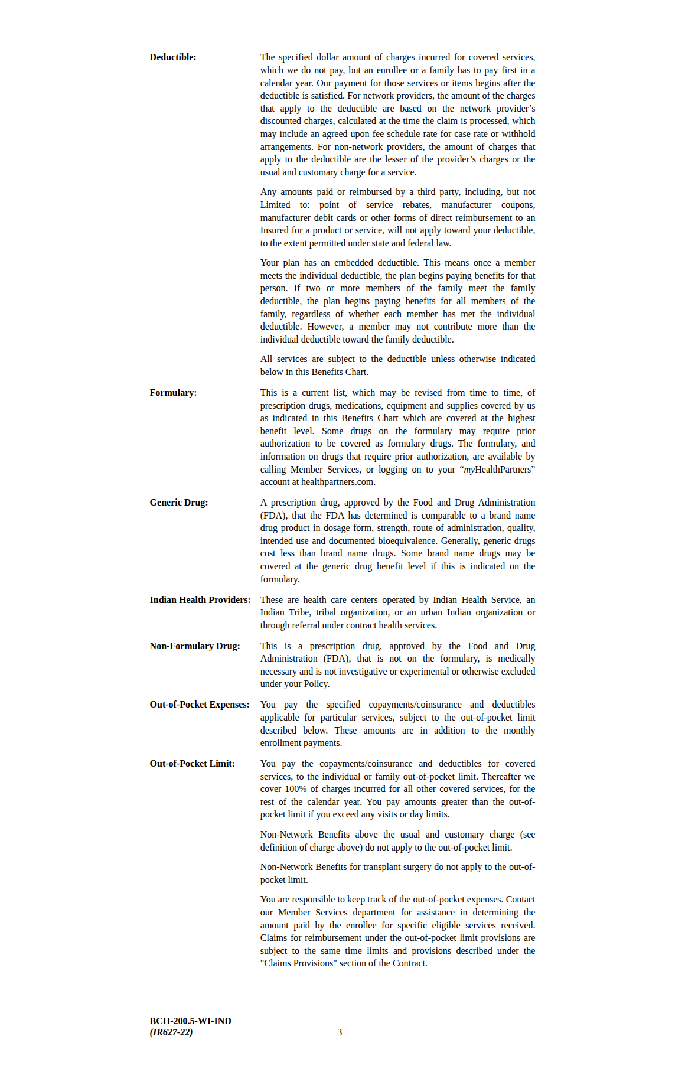| Deductible: | The specified dollar amount of charges incurred for covered services, which we do not pay, but an enrollee or a family has to pay first in a calendar year. Our payment for those services or items begins after the deductible is satisfied. For network providers, the amount of the charges that apply to the deductible are based on the network provider’s discounted charges, calculated at the time the claim is processed, which may include an agreed upon fee schedule rate for case rate or withhold arrangements. For non-network providers, the amount of charges that apply to the deductible are the lesser of the provider’s charges or the usual and customary charge for a service. Any amounts paid or reimbursed by a third party, including, but not Limited to: point of service rebates, manufacturer coupons, manufacturer debit cards or other forms of direct reimbursement to an Insured for a product or service, will not apply toward your deductible, to the extent permitted under state and federal law. Your plan has an embedded deductible. This means once a member meets the individual deductible, the plan begins paying benefits for that person. If two or more members of the family meet the family deductible, the plan begins paying benefits for all members of the family, regardless of whether each member has met the individual deductible. However, a member may not contribute more than the individual deductible toward the family deductible. All services are subject to the deductible unless otherwise indicated below in this Benefits Chart. |
| Formulary: | This is a current list, which may be revised from time to time, of prescription drugs, medications, equipment and supplies covered by us as indicated in this Benefits Chart which are covered at the highest benefit level. Some drugs on the formulary may require prior authorization to be covered as formulary drugs. The formulary, and information on drugs that require prior authorization, are available by calling Member Services, or logging on to your “ my HealthPartners” account at healthpartners.com. |
| Generic Drug: | A prescription drug, approved by the Food and Drug Administration (FDA), that the FDA has determined is comparable to a brand name drug product in dosage form, strength, route of administration, quality, intended use and documented bioequivalence. Generally, generic drugs cost less than brand name drugs. Some brand name drugs may be covered at the generic drug benefit level if this is indicated on the formulary. |
| Indian Health Providers: | These are health care centers operated by Indian Health Service, an Indian Tribe, tribal organization, or an urban Indian organization or through referral under contract health services. |
| Non-Formulary Drug: | This is a prescription drug, approved by the Food and Drug Administration (FDA), that is not on the formulary, is medically necessary and is not investigative or experimental or otherwise excluded under your Policy. |
| Out-of-Pocket Expenses: | You pay the specified copayments/coinsurance and deductibles applicable for particular services, subject to the out-of-pocket limit described below. These amounts are in addition to the monthly enrollment payments. |
| Out-of-Pocket Limit: | You pay the copayments/coinsurance and deductibles for covered services, to the individual or family out-of-pocket limit. Thereafter we cover 100% of charges incurred for all other covered services, for the rest of the calendar year. You pay amounts greater than the out-of-pocket limit if you exceed any visits or day limits. Non-Network Benefits above the usual and customary charge (see definition of charge above) do not apply to the out-of-pocket limit. Non-Network Benefits for transplant surgery do not apply to the out-of-pocket limit. You are responsible to keep track of the out-of-pocket expenses. Contact our Member Services department for assistance in determining the amount paid by the enrollee for specific eligible services received. Claims for reimbursement under the out-of-pocket limit provisions are subject to the same time limits and provisions described under the "Claims Provisions" section of the Contract. |
BCH-200.5-WI-IND (IR627-22) 3